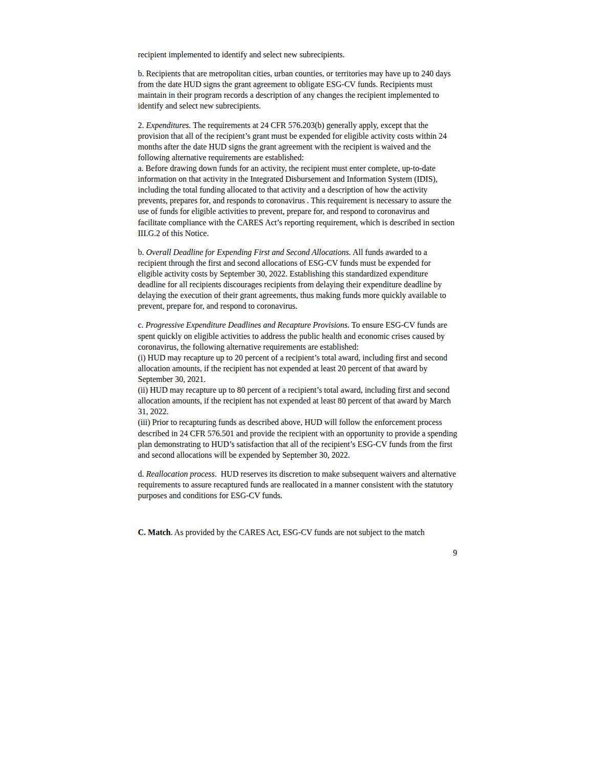recipient implemented to identify and select new subrecipients.
b. Recipients that are metropolitan cities, urban counties, or territories may have up to 240 days from the date HUD signs the grant agreement to obligate ESG-CV funds. Recipients must maintain in their program records a description of any changes the recipient implemented to identify and select new subrecipients.
2. Expenditures. The requirements at 24 CFR 576.203(b) generally apply, except that the provision that all of the recipient’s grant must be expended for eligible activity costs within 24 months after the date HUD signs the grant agreement with the recipient is waived and the following alternative requirements are established:
a. Before drawing down funds for an activity, the recipient must enter complete, up-to-date information on that activity in the Integrated Disbursement and Information System (IDIS), including the total funding allocated to that activity and a description of how the activity prevents, prepares for, and responds to coronavirus . This requirement is necessary to assure the use of funds for eligible activities to prevent, prepare for, and respond to coronavirus and facilitate compliance with the CARES Act’s reporting requirement, which is described in section III.G.2 of this Notice.
b. Overall Deadline for Expending First and Second Allocations. All funds awarded to a recipient through the first and second allocations of ESG-CV funds must be expended for eligible activity costs by September 30, 2022. Establishing this standardized expenditure deadline for all recipients discourages recipients from delaying their expenditure deadline by delaying the execution of their grant agreements, thus making funds more quickly available to prevent, prepare for, and respond to coronavirus.
c. Progressive Expenditure Deadlines and Recapture Provisions. To ensure ESG-CV funds are spent quickly on eligible activities to address the public health and economic crises caused by coronavirus, the following alternative requirements are established:
(i) HUD may recapture up to 20 percent of a recipient’s total award, including first and second allocation amounts, if the recipient has not expended at least 20 percent of that award by September 30, 2021.
(ii) HUD may recapture up to 80 percent of a recipient’s total award, including first and second allocation amounts, if the recipient has not expended at least 80 percent of that award by March 31, 2022.
(iii) Prior to recapturing funds as described above, HUD will follow the enforcement process described in 24 CFR 576.501 and provide the recipient with an opportunity to provide a spending plan demonstrating to HUD’s satisfaction that all of the recipient’s ESG-CV funds from the first and second allocations will be expended by September 30, 2022.
d. Reallocation process. HUD reserves its discretion to make subsequent waivers and alternative requirements to assure recaptured funds are reallocated in a manner consistent with the statutory purposes and conditions for ESG-CV funds.
C. Match. As provided by the CARES Act, ESG-CV funds are not subject to the match
9